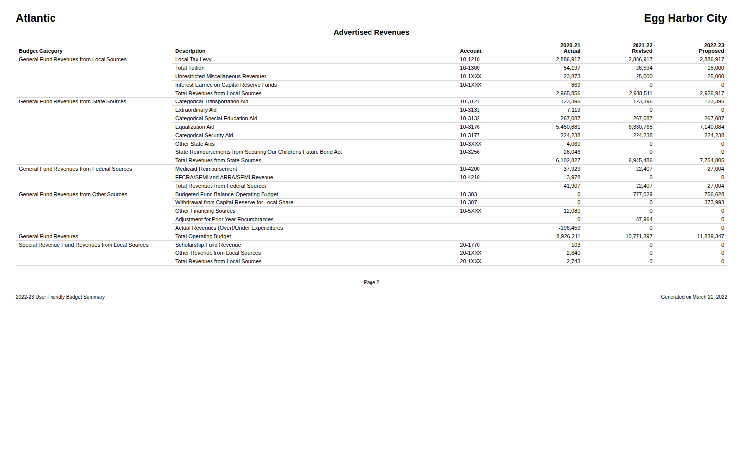Atlantic
Egg Harbor City
Advertised Revenues
| Budget Category | Description | Account | 2020-21 Actual | 2021-22 Revised | 2022-23 Proposed |
| --- | --- | --- | --- | --- | --- |
| General Fund Revenues from Local Sources | Local Tax Levy | 10-1210 | 2,886,917 | 2,886,917 | 2,886,917 |
| Total Tuition | 10-1300 | 54,197 | 26,594 | 15,000 |
| Unrestricted Miscellaneous Revenues | 10-1XXX | 23,873 | 25,000 | 25,000 |
| Interest Earned on Capital Reserve Funds | 10-1XXX | 869 | 0 | 0 |
| Total Revenues from Local Sources | | 2,965,856 | 2,938,511 | 2,926,917 |
| General Fund Revenues from State Sources | Categorical Transportation Aid | 10-3121 | 123,396 | 123,396 | 123,396 |
| Extraordinary Aid | 10-3131 | 7,119 | 0 | 0 |
| Categorical Special Education Aid | 10-3132 | 267,087 | 267,087 | 267,087 |
| Equalization Aid | 10-3176 | 5,450,881 | 6,330,765 | 7,140,084 |
| Categorical Security Aid | 10-3177 | 224,238 | 224,238 | 224,238 |
| Other State Aids | 10-3XXX | 4,060 | 0 | 0 |
| State Reimbursements from Securing Our Childrens Future Bond Act | 10-3256 | 26,046 | 0 | 0 |
| Total Revenues from State Sources | | 6,102,827 | 6,945,486 | 7,754,805 |
| General Fund Revenues from Federal Sources | Medicaid Reimbursement | 10-4200 | 37,929 | 22,407 | 27,004 |
| FFCRA/SEMI and ARRA/SEMI Revenue | 10-4210 | 3,978 | 0 | 0 |
| Total Revenues from Federal Sources | | 41,907 | 22,407 | 27,004 |
| General Fund Revenues from Other Sources | Budgeted Fund Balance-Operating Budget | 10-303 | 0 | 777,029 | 756,628 |
| Withdrawal from Capital Reserve for Local Share | 10-307 | 0 | 0 | 373,993 |
| Other Financing Sources | 10-5XXX | 12,080 | 0 | 0 |
| Adjustment for Prior Year Encumbrances | | 0 | 87,964 | 0 |
| Actual Revenues (Over)/Under Expenditures | | -196,459 | 0 | 0 |
| General Fund Revenues | Total Operating Budget | | 8,926,211 | 10,771,397 | 11,839,347 |
| Special Revenue Fund Revenues from Local Sources | Scholarship Fund Revenue | 20-1770 | 103 | 0 | 0 |
| Other Revenue from Local Sources | 20-1XXX | 2,640 | 0 | 0 |
| Total Revenues from Local Sources | 20-1XXX | 2,743 | 0 | 0 |
Page 2
2022-23 User Friendly Budget Summary
Generated on March 21, 2022